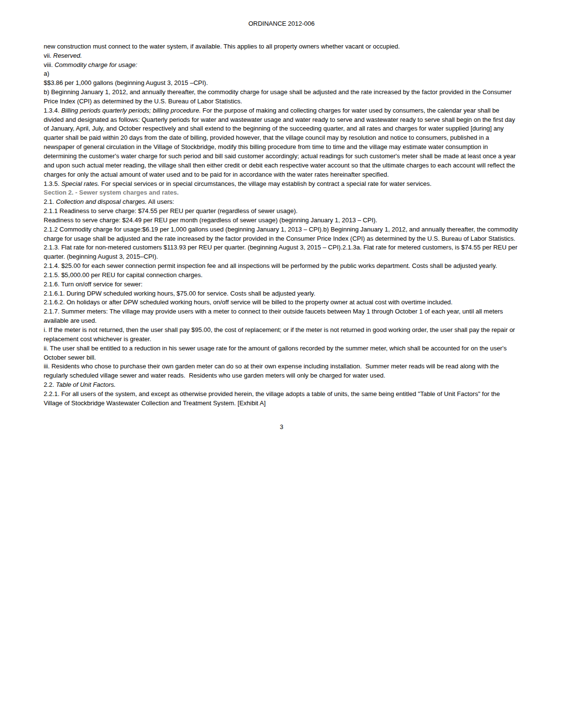ORDINANCE 2012-006
new construction must connect to the water system, if available. This applies to all property owners whether vacant or occupied.
vii. Reserved.
viii. Commodity charge for usage:
a)
$$3.86 per 1,000 gallons (beginning August 3, 2015 –CPI).
b) Beginning January 1, 2012, and annually thereafter, the commodity charge for usage shall be adjusted and the rate increased by the factor provided in the Consumer Price Index (CPI) as determined by the U.S. Bureau of Labor Statistics.
1.3.4. Billing periods quarterly periods; billing procedure. For the purpose of making and collecting charges for water used by consumers, the calendar year shall be divided and designated as follows: Quarterly periods for water and wastewater usage and water ready to serve and wastewater ready to serve shall begin on the first day of January, April, July, and October respectively and shall extend to the beginning of the succeeding quarter, and all rates and charges for water supplied [during] any quarter shall be paid within 20 days from the date of billing, provided however, that the village council may by resolution and notice to consumers, published in a newspaper of general circulation in the Village of Stockbridge, modify this billing procedure from time to time and the village may estimate water consumption in determining the customer's water charge for such period and bill said customer accordingly; actual readings for such customer's meter shall be made at least once a year and upon such actual meter reading, the village shall then either credit or debit each respective water account so that the ultimate charges to each account will reflect the charges for only the actual amount of water used and to be paid for in accordance with the water rates hereinafter specified.
1.3.5. Special rates. For special services or in special circumstances, the village may establish by contract a special rate for water services.
Section 2. - Sewer system charges and rates.
2.1. Collection and disposal charges. All users:
2.1.1 Readiness to serve charge: $74.55 per REU per quarter (regardless of sewer usage).
Readiness to serve charge: $24.49 per REU per month (regardless of sewer usage) (beginning January 1, 2013 – CPI).
2.1.2 Commodity charge for usage:$6.19 per 1,000 gallons used (beginning January 1, 2013 – CPI).b) Beginning January 1, 2012, and annually thereafter, the commodity charge for usage shall be adjusted and the rate increased by the factor provided in the Consumer Price Index (CPI) as determined by the U.S. Bureau of Labor Statistics.
2.1.3. Flat rate for non-metered customers $113.93 per REU per quarter. (beginning August 3, 2015 – CPI).2.1.3a. Flat rate for metered customers, is $74.55 per REU per quarter. (beginning August 3, 2015–CPI).
2.1.4. $25.00 for each sewer connection permit inspection fee and all inspections will be performed by the public works department. Costs shall be adjusted yearly.
2.1.5. $5,000.00 per REU for capital connection charges.
2.1.6. Turn on/off service for sewer:
2.1.6.1. During DPW scheduled working hours, $75.00 for service. Costs shall be adjusted yearly.
2.1.6.2. On holidays or after DPW scheduled working hours, on/off service will be billed to the property owner at actual cost with overtime included.
2.1.7. Summer meters: The village may provide users with a meter to connect to their outside faucets between May 1 through October 1 of each year, until all meters available are used.
i. If the meter is not returned, then the user shall pay $95.00, the cost of replacement; or if the meter is not returned in good working order, the user shall pay the repair or replacement cost whichever is greater.
ii. The user shall be entitled to a reduction in his sewer usage rate for the amount of gallons recorded by the summer meter, which shall be accounted for on the user's October sewer bill.
iii. Residents who chose to purchase their own garden meter can do so at their own expense including installation. Summer meter reads will be read along with the regularly scheduled village sewer and water reads. Residents who use garden meters will only be charged for water used.
2.2. Table of Unit Factors.
2.2.1. For all users of the system, and except as otherwise provided herein, the village adopts a table of units, the same being entitled "Table of Unit Factors" for the Village of Stockbridge Wastewater Collection and Treatment System. [Exhibit A]
3